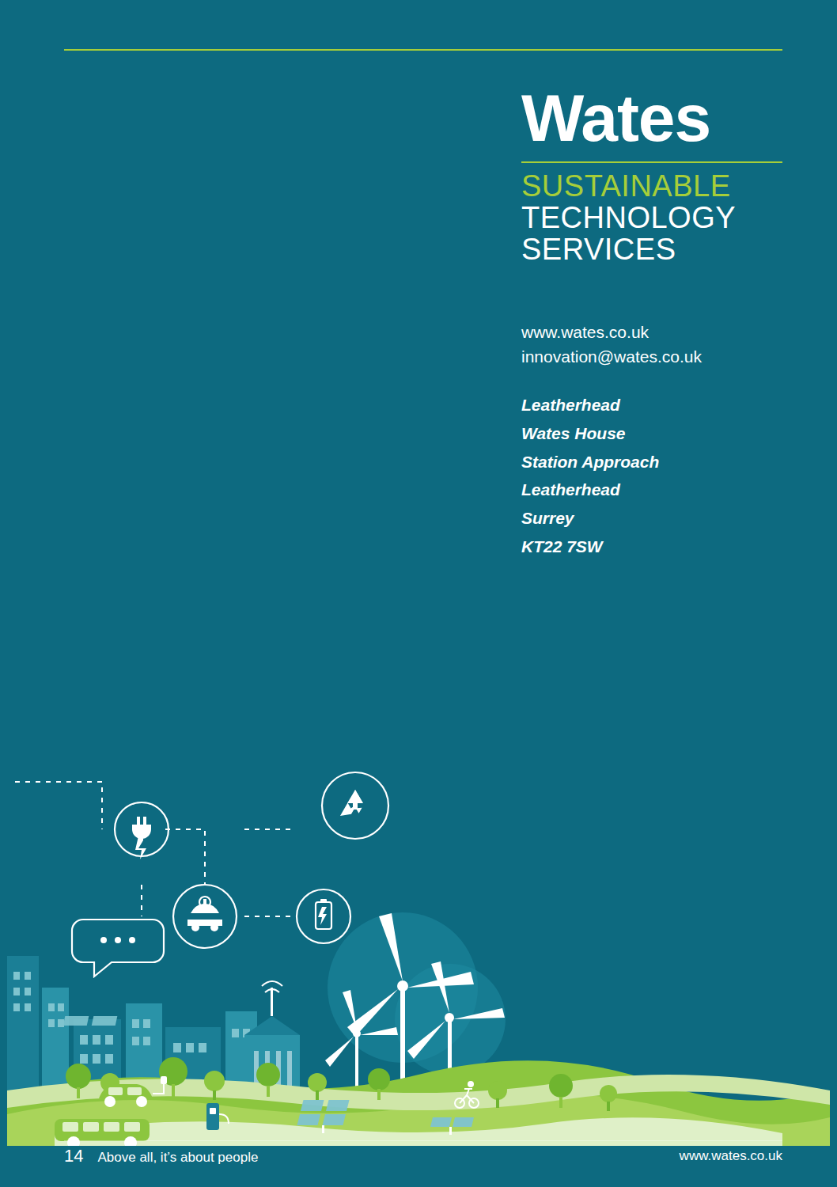Wates
SUSTAINABLE
TECHNOLOGY
SERVICES
www.wates.co.uk
innovation@wates.co.uk
Leatherhead
Wates House
Station Approach
Leatherhead
Surrey
KT22 7SW
14 Above all, it’s about people
www.wates.co.uk